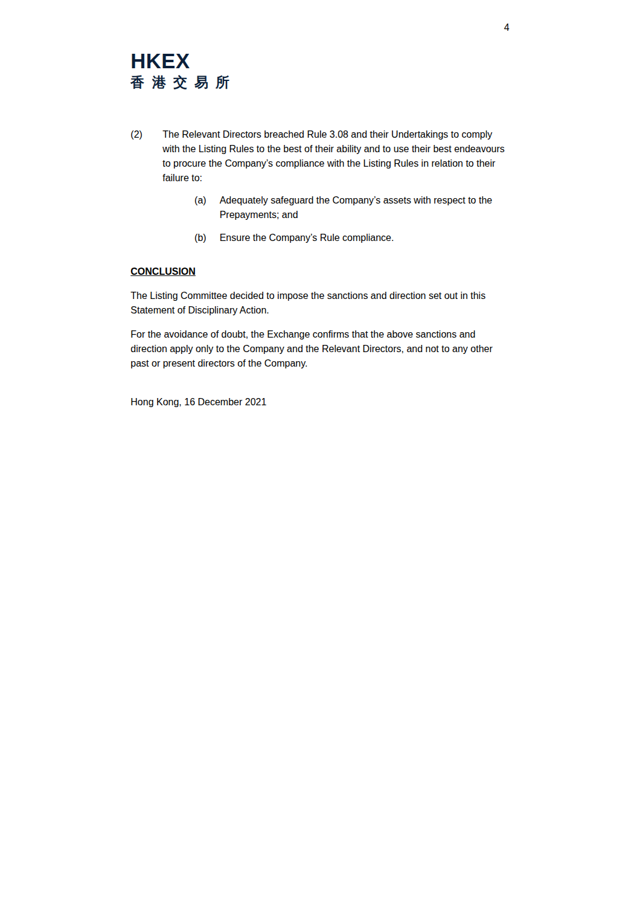4
HKEX
香 港 交 易 所
(2)
The Relevant Directors breached Rule 3.08 and their Undertakings to comply with the Listing Rules to the best of their ability and to use their best endeavours to procure the Company’s compliance with the Listing Rules in relation to their failure to:
(a)
Adequately safeguard the Company’s assets with respect to the Prepayments; and
(b)
Ensure the Company’s Rule compliance.
CONCLUSION
The Listing Committee decided to impose the sanctions and direction set out in this Statement of Disciplinary Action.
For the avoidance of doubt, the Exchange confirms that the above sanctions and direction apply only to the Company and the Relevant Directors, and not to any other past or present directors of the Company.
Hong Kong, 16 December 2021